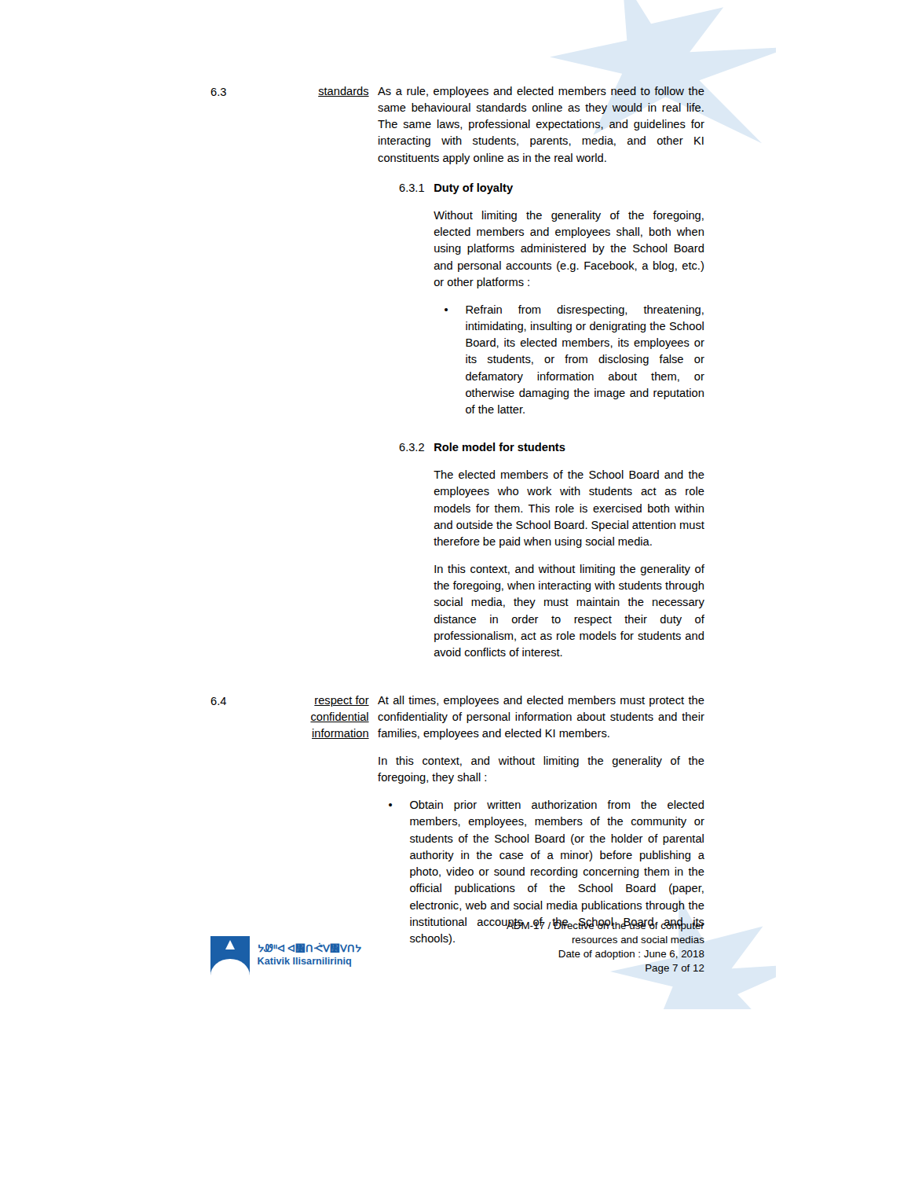6.3
standards
As a rule, employees and elected members need to follow the same behavioural standards online as they would in real life. The same laws, professional expectations, and guidelines for interacting with students, parents, media, and other KI constituents apply online as in the real world.
6.3.1
Duty of loyalty
Without limiting the generality of the foregoing, elected members and employees shall, both when using platforms administered by the School Board and personal accounts (e.g. Facebook, a blog, etc.) or other platforms :
Refrain from disrespecting, threatening, intimidating, insulting or denigrating the School Board, its elected members, its employees or its students, or from disclosing false or defamatory information about them, or otherwise damaging the image and reputation of the latter.
6.3.2
Role model for students
The elected members of the School Board and the employees who work with students act as role models for them. This role is exercised both within and outside the School Board. Special attention must therefore be paid when using social media.
In this context, and without limiting the generality of the foregoing, when interacting with students through social media, they must maintain the necessary distance in order to respect their duty of professionalism, act as role models for students and avoid conflicts of interest.
6.4
respect for confidential information
At all times, employees and elected members must protect the confidentiality of personal information about students and their families, employees and elected KI members.
In this context, and without limiting the generality of the foregoing, they shall :
Obtain prior written authorization from the elected members, employees, members of the community or students of the School Board (or the holder of parental authority in the case of a minor) before publishing a photo, video or sound recording concerning them in the official publications of the School Board (paper, electronic, web and social media publications through the institutional accounts of the School Board and its schools).
ᔭᏪᐦᐊ ᐊ᏶ᑎᕛᐯ᏶ᐯᑎᔭ Kativik Ilisarniliriniq
ADM-17 / Directive on the use of computer
resources and social medias
Date of adoption : June 6, 2018
Page 7 of 12